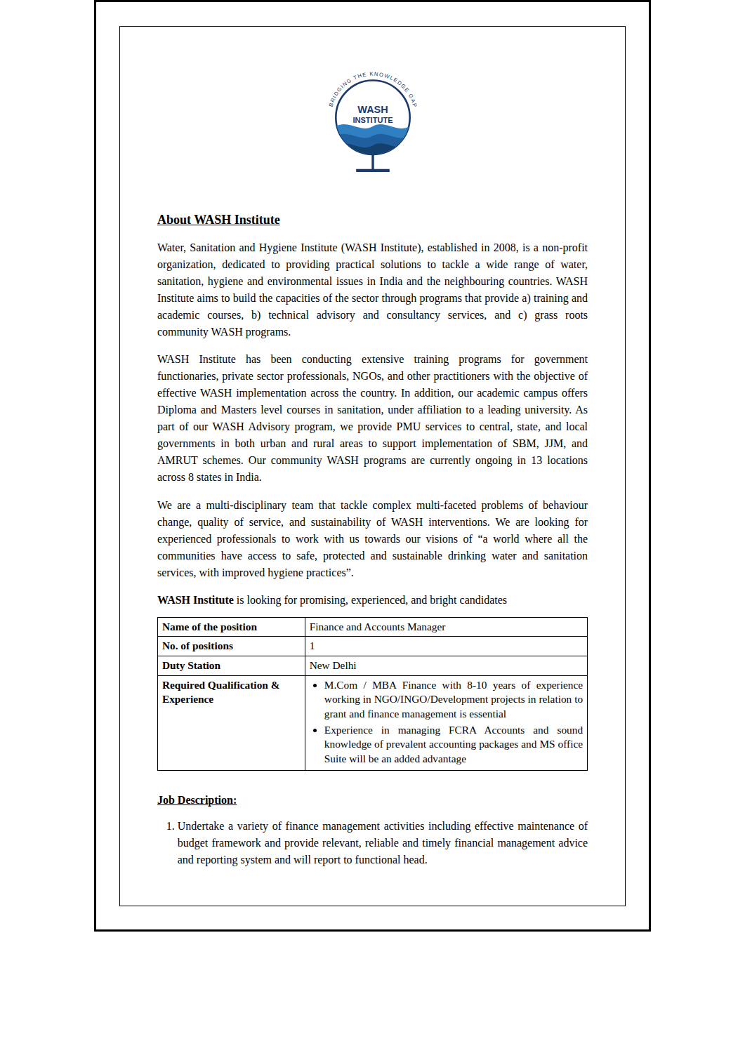BRIDGING THE KNOWLEDGE GAP WASH INSTITUTE
About WASH Institute
Water, Sanitation and Hygiene Institute (WASH Institute), established in 2008, is a non-profit organization, dedicated to providing practical solutions to tackle a wide range of water, sanitation, hygiene and environmental issues in India and the neighbouring countries. WASH Institute aims to build the capacities of the sector through programs that provide a) training and academic courses, b) technical advisory and consultancy services, and c) grass roots community WASH programs.
WASH Institute has been conducting extensive training programs for government functionaries, private sector professionals, NGOs, and other practitioners with the objective of effective WASH implementation across the country. In addition, our academic campus offers Diploma and Masters level courses in sanitation, under affiliation to a leading university. As part of our WASH Advisory program, we provide PMU services to central, state, and local governments in both urban and rural areas to support implementation of SBM, JJM, and AMRUT schemes. Our community WASH programs are currently ongoing in 13 locations across 8 states in India.
We are a multi-disciplinary team that tackle complex multi-faceted problems of behaviour change, quality of service, and sustainability of WASH interventions. We are looking for experienced professionals to work with us towards our visions of “a world where all the communities have access to safe, protected and sustainable drinking water and sanitation services, with improved hygiene practices”.
WASH Institute is looking for promising, experienced, and bright candidates
| Name of the position | Finance and Accounts Manager |
| No. of positions | 1 |
| Duty Station | New Delhi |
| Required Qualification & Experience | M.Com / MBA Finance with 8-10 years of experience working in NGO/INGO/Development projects in relation to grant and finance management is essential Experience in managing FCRA Accounts and sound knowledge of prevalent accounting packages and MS office Suite will be an added advantage |
Job Description:
Undertake a variety of finance management activities including effective maintenance of budget framework and provide relevant, reliable and timely financial management advice and reporting system and will report to functional head.